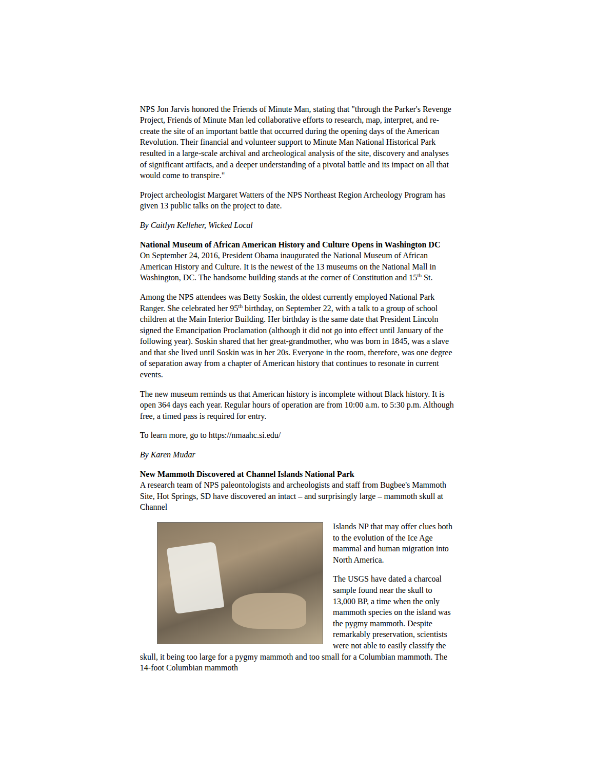NPS Jon Jarvis honored the Friends of Minute Man, stating that "through the Parker's Revenge Project, Friends of Minute Man led collaborative efforts to research, map, interpret, and re-create the site of an important battle that occurred during the opening days of the American Revolution. Their financial and volunteer support to Minute Man National Historical Park resulted in a large-scale archival and archeological analysis of the site, discovery and analyses of significant artifacts, and a deeper understanding of a pivotal battle and its impact on all that would come to transpire."
Project archeologist Margaret Watters of the NPS Northeast Region Archeology Program has given 13 public talks on the project to date.
By Caitlyn Kelleher, Wicked Local
National Museum of African American History and Culture Opens in Washington DC
On September 24, 2016, President Obama inaugurated the National Museum of African American History and Culture. It is the newest of the 13 museums on the National Mall in Washington, DC. The handsome building stands at the corner of Constitution and 15th St.
Among the NPS attendees was Betty Soskin, the oldest currently employed National Park Ranger. She celebrated her 95th birthday, on September 22, with a talk to a group of school children at the Main Interior Building. Her birthday is the same date that President Lincoln signed the Emancipation Proclamation (although it did not go into effect until January of the following year). Soskin shared that her great-grandmother, who was born in 1845, was a slave and that she lived until Soskin was in her 20s. Everyone in the room, therefore, was one degree of separation away from a chapter of American history that continues to resonate in current events.
The new museum reminds us that American history is incomplete without Black history. It is open 364 days each year. Regular hours of operation are from 10:00 a.m. to 5:30 p.m. Although free, a timed pass is required for entry.
To learn more, go to https://nmaahc.si.edu/
By Karen Mudar
New Mammoth Discovered at Channel Islands National Park
A research team of NPS paleontologists and archeologists and staff from Bugbee's Mammoth Site, Hot Springs, SD have discovered an intact – and surprisingly large – mammoth skull at Channel
Islands NP that may offer clues both to the evolution of the Ice Age mammal and human migration into North America.
The USGS have dated a charcoal sample found near the skull to 13,000 BP, a time when the only mammoth species on the island was the pygmy mammoth. Despite remarkably preservation, scientists were not able to easily classify the skull, it being too large for a pygmy mammoth and too small for a Columbian mammoth. The 14-foot Columbian mammoth